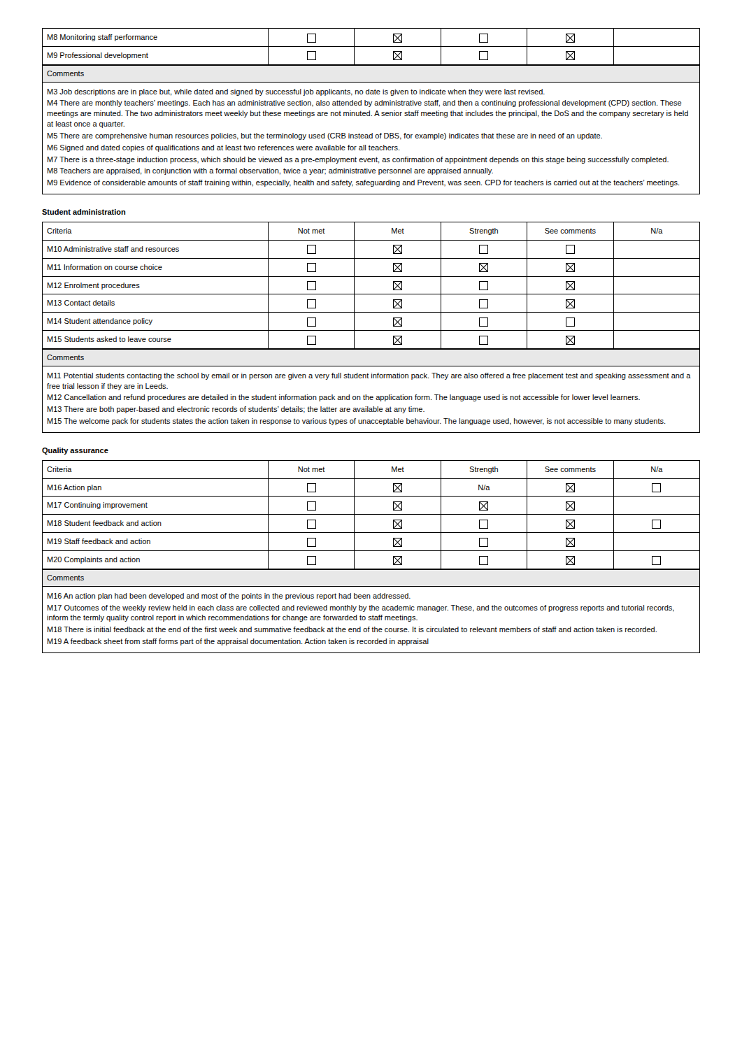| M8 Monitoring staff performance | | | | | |
| M9 Professional development | | | | | |
Comments
M3 Job descriptions are in place but, while dated and signed by successful job applicants, no date is given to indicate when they were last revised.
M4 There are monthly teachers’ meetings. Each has an administrative section, also attended by administrative staff, and then a continuing professional development (CPD) section. These meetings are minuted. The two administrators meet weekly but these meetings are not minuted. A senior staff meeting that includes the principal, the DoS and the company secretary is held at least once a quarter.
M5 There are comprehensive human resources policies, but the terminology used (CRB instead of DBS, for example) indicates that these are in need of an update.
M6 Signed and dated copies of qualifications and at least two references were available for all teachers.
M7 There is a three-stage induction process, which should be viewed as a pre-employment event, as confirmation of appointment depends on this stage being successfully completed.
M8 Teachers are appraised, in conjunction with a formal observation, twice a year; administrative personnel are appraised annually.
M9 Evidence of considerable amounts of staff training within, especially, health and safety, safeguarding and Prevent, was seen. CPD for teachers is carried out at the teachers’ meetings.
Student administration
| Criteria | Not met | Met | Strength | See comments | N/a |
| --- | --- | --- | --- | --- | --- |
| M10 Administrative staff and resources | | | | | |
| M11 Information on course choice | | | | | |
| M12 Enrolment procedures | | | | | |
| M13 Contact details | | | | | |
| M14 Student attendance policy | | | | | |
| M15 Students asked to leave course | | | | | |
Comments
M11 Potential students contacting the school by email or in person are given a very full student information pack. They are also offered a free placement test and speaking assessment and a free trial lesson if they are in Leeds.
M12 Cancellation and refund procedures are detailed in the student information pack and on the application form. The language used is not accessible for lower level learners.
M13 There are both paper-based and electronic records of students’ details; the latter are available at any time.
M15 The welcome pack for students states the action taken in response to various types of unacceptable behaviour. The language used, however, is not accessible to many students.
Quality assurance
| Criteria | Not met | Met | Strength | See comments | N/a |
| --- | --- | --- | --- | --- | --- |
| M16 Action plan | | | N/a | | |
| M17 Continuing improvement | | | | | |
| M18 Student feedback and action | | | | | |
| M19 Staff feedback and action | | | | | |
| M20 Complaints and action | | | | | |
Comments
M16 An action plan had been developed and most of the points in the previous report had been addressed.
M17 Outcomes of the weekly review held in each class are collected and reviewed monthly by the academic manager. These, and the outcomes of progress reports and tutorial records, inform the termly quality control report in which recommendations for change are forwarded to staff meetings.
M18 There is initial feedback at the end of the first week and summative feedback at the end of the course. It is circulated to relevant members of staff and action taken is recorded.
M19 A feedback sheet from staff forms part of the appraisal documentation. Action taken is recorded in appraisal